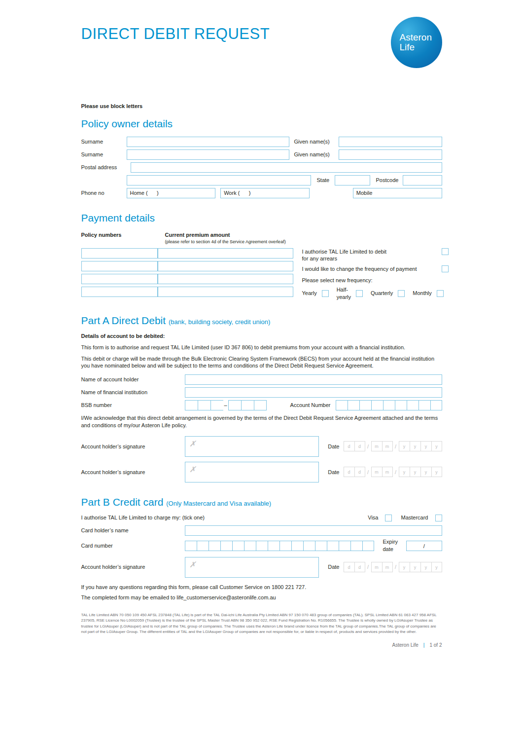Direct Debit Request
Asteron Life
Please use block letters
Policy owner details
Surname
Given name(s)
Surname
Given name(s)
Postal address
State
Postcode
Phone no
Home ( )
Work ( )
Mobile
Payment details
Policy numbers
Current premium amount (please refer to section 4d of the Service Agreement overleaf)
I authorise TAL Life Limited to debit
for any arrears
I would like to change the frequency of payment
Please select new frequency:
Yearly
Half-yearly
Quarterly
Monthly
Part A Direct Debit (bank, building society, credit union)
Details of account to be debited:
This form is to authorise and request TAL Life Limited (user ID 367 806) to debit premiums from your account with a financial institution.
This debit or charge will be made through the Bulk Electronic Clearing System Framework (BECS) from your account held at the financial institution you have nominated below and will be subject to the terms and conditions of the Direct Debit Request Service Agreement.
Name of account holder
Name of financial institution
BSB number
–
Account Number
I/We acknowledge that this direct debit arrangement is governed by the terms of the Direct Debit Request Service Agreement attached and the terms and conditions of my/our Asteron Life policy.
Account holder’s signature
✗
Date
d
d
/
m
m
/
y
y
y
y
Account holder’s signature
✗
Date
d
d
/
m
m
/
y
y
y
y
Part B Credit card (Only Mastercard and Visa available)
I authorise TAL Life Limited to charge my: (tick one)
Visa
Mastercard
Card holder’s name
Card number
Expiry date
/
Account holder’s signature
✗
Date
d
d
/
m
m
/
y
y
y
y
If you have any questions regarding this form, please call Customer Service on 1800 221 727.
The completed form may be emailed to life_customerservice@asteronlife.com.au
TAL Life Limited ABN 70 050 109 450 AFSL 237848 (TAL Life) is part of the TAL Dai-ichi Life Australia Pty Limited ABN 97 150 070 483 group of companies (TAL). SPSL Limited ABN 61 063 427 958 AFSL 237905, RSE Licence No L0002059 (Trustee) is the trustee of the SPSL Master Trust ABN 98 350 952 022, RSE Fund Registration No. R1056655. The Trustee is wholly owned by LGIAsuper Trustee as trustee for LGIAsuper (LGIAsuper) and is not part of the TAL group of companies. The Trustee uses the Asteron Life brand under licence from the TAL group of companies.The TAL group of companies are not part of the LGIAsuper Group. The different entities of TAL and the LGIAsuper Group of companies are not responsible for, or liable in respect of, products and services provided by the other.
Asteron Life | 1 of 2